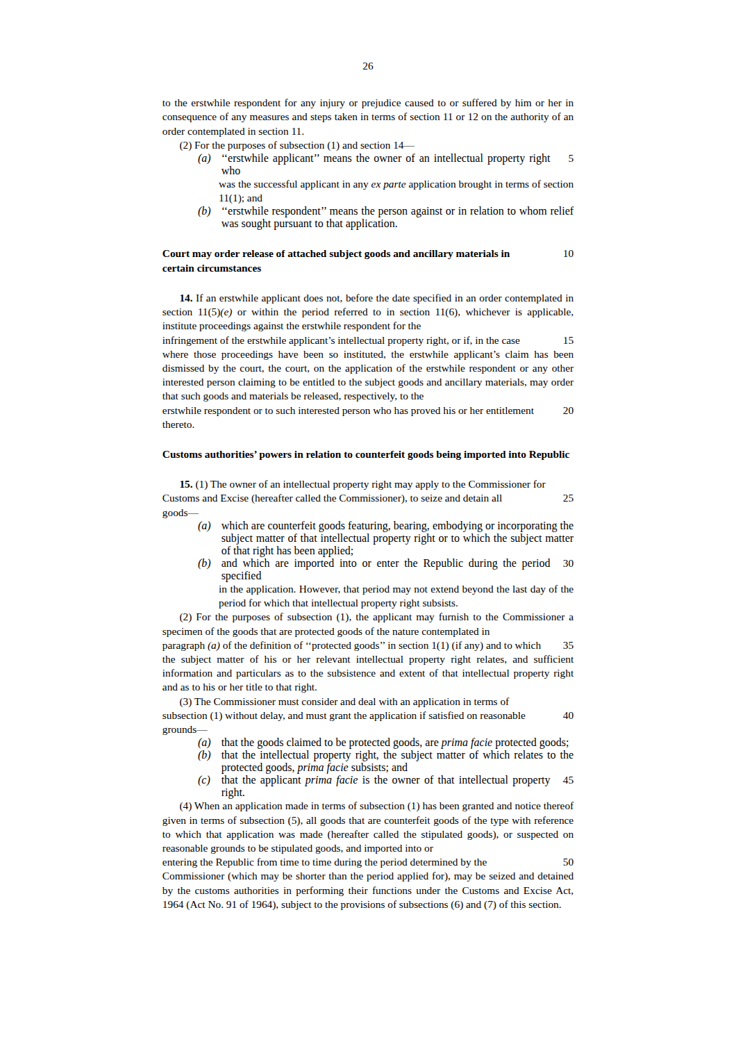26
to the erstwhile respondent for any injury or prejudice caused to or suffered by him or her in consequence of any measures and steps taken in terms of section 11 or 12 on the authority of an order contemplated in section 11.
(2) For the purposes of subsection (1) and section 14—
(a)
‘‘erstwhile applicant’’ means the owner of an intellectual property right who
5
was the successful applicant in any ex parte application brought in terms of section 11(1); and
(b)
‘‘erstwhile respondent’’ means the person against or in relation to whom relief was sought pursuant to that application.
Court may order release of attached subject goods and ancillary materials in
10
certain circumstances
14. If an erstwhile applicant does not, before the date specified in an order contemplated in section 11(5)(e) or within the period referred to in section 11(6), whichever is applicable, institute proceedings against the erstwhile respondent for the
infringement of the erstwhile applicant’s intellectual property right, or if, in the case
15
where those proceedings have been so instituted, the erstwhile applicant’s claim has been dismissed by the court, the court, on the application of the erstwhile respondent or any other interested person claiming to be entitled to the subject goods and ancillary materials, may order that such goods and materials be released, respectively, to the
erstwhile respondent or to such interested person who has proved his or her entitlement
20
thereto.
Customs authorities’ powers in relation to counterfeit goods being imported into Republic
15. (1) The owner of an intellectual property right may apply to the Commissioner for
Customs and Excise (hereafter called the Commissioner), to seize and detain all
25
goods—
(a)
which are counterfeit goods featuring, bearing, embodying or incorporating the subject matter of that intellectual property right or to which the subject matter of that right has been applied;
(b)
and which are imported into or enter the Republic during the period specified
30
in the application. However, that period may not extend beyond the last day of the period for which that intellectual property right subsists.
(2) For the purposes of subsection (1), the applicant may furnish to the Commissioner a specimen of the goods that are protected goods of the nature contemplated in
paragraph (a) of the definition of ‘‘protected goods’’ in section 1(1) (if any) and to which
35
the subject matter of his or her relevant intellectual property right relates, and sufficient information and particulars as to the subsistence and extent of that intellectual property right and as to his or her title to that right.
(3) The Commissioner must consider and deal with an application in terms of
subsection (1) without delay, and must grant the application if satisfied on reasonable
40
grounds—
(a)
that the goods claimed to be protected goods, are prima facie protected goods;
(b)
that the intellectual property right, the subject matter of which relates to the protected goods, prima facie subsists; and
(c)
that the applicant prima facie is the owner of that intellectual property right.
45
(4) When an application made in terms of subsection (1) has been granted and notice thereof given in terms of subsection (5), all goods that are counterfeit goods of the type with reference to which that application was made (hereafter called the stipulated goods), or suspected on reasonable grounds to be stipulated goods, and imported into or
entering the Republic from time to time during the period determined by the
50
Commissioner (which may be shorter than the period applied for), may be seized and detained by the customs authorities in performing their functions under the Customs and Excise Act, 1964 (Act No. 91 of 1964), subject to the provisions of subsections (6) and (7) of this section.